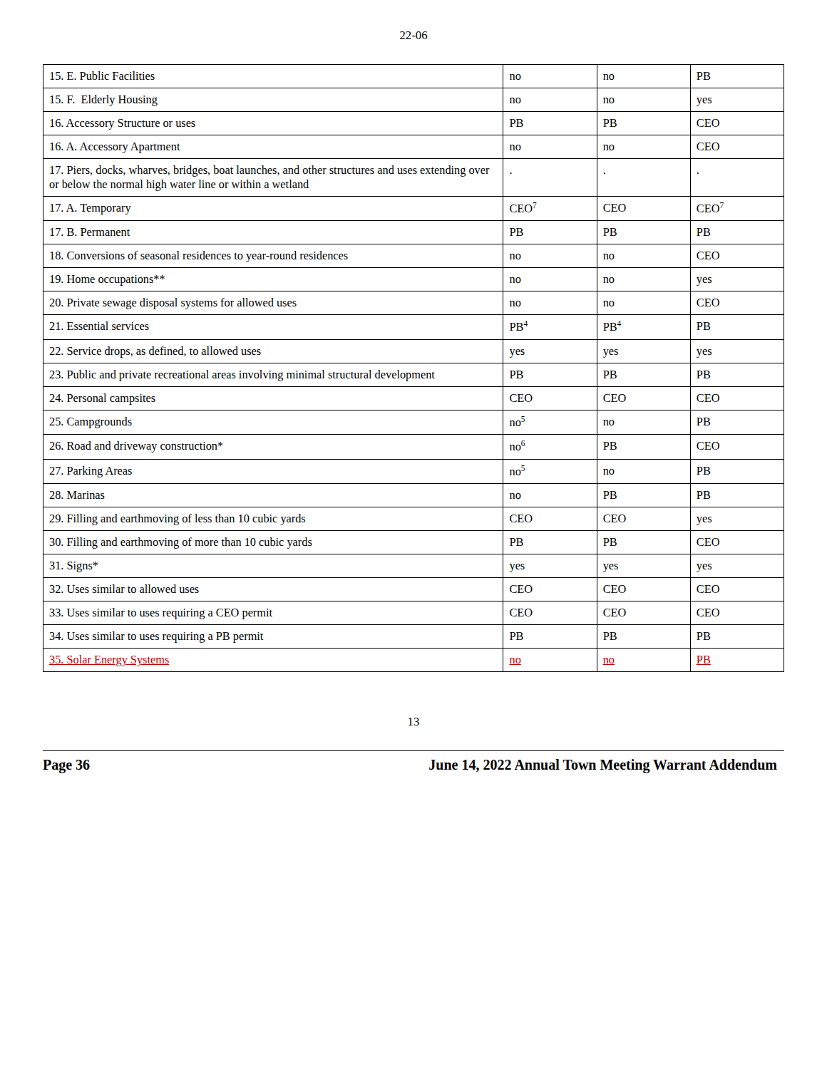22-06
| 15. E. Public Facilities | no | no | PB |
| 15. F. Elderly Housing | no | no | yes |
| 16. Accessory Structure or uses | PB | PB | CEO |
| 16. A. Accessory Apartment | no | no | CEO |
| 17. Piers, docks, wharves, bridges, boat launches, and other structures and uses extending over or below the normal high water line or within a wetland | . | . | . |
| 17. A. Temporary | CEO 7 | CEO | CEO 7 |
| 17. B. Permanent | PB | PB | PB |
| 18. Conversions of seasonal residences to year-round residences | no | no | CEO |
| 19. Home occupations** | no | no | yes |
| 20. Private sewage disposal systems for allowed uses | no | no | CEO |
| 21. Essential services | PB 4 | PB 4 | PB |
| 22. Service drops, as defined, to allowed uses | yes | yes | yes |
| 23. Public and private recreational areas involving minimal structural development | PB | PB | PB |
| 24. Personal campsites | CEO | CEO | CEO |
| 25. Campgrounds | no 5 | no | PB |
| 26. Road and driveway construction* | no 6 | PB | CEO |
| 27. Parking Areas | no 5 | no | PB |
| 28. Marinas | no | PB | PB |
| 29. Filling and earthmoving of less than 10 cubic yards | CEO | CEO | yes |
| 30. Filling and earthmoving of more than 10 cubic yards | PB | PB | CEO |
| 31. Signs* | yes | yes | yes |
| 32. Uses similar to allowed uses | CEO | CEO | CEO |
| 33. Uses similar to uses requiring a CEO permit | CEO | CEO | CEO |
| 34. Uses similar to uses requiring a PB permit | PB | PB | PB |
| 35. Solar Energy Systems | no | no | PB |
13
Page 36
June 14, 2022 Annual Town Meeting Warrant Addendum